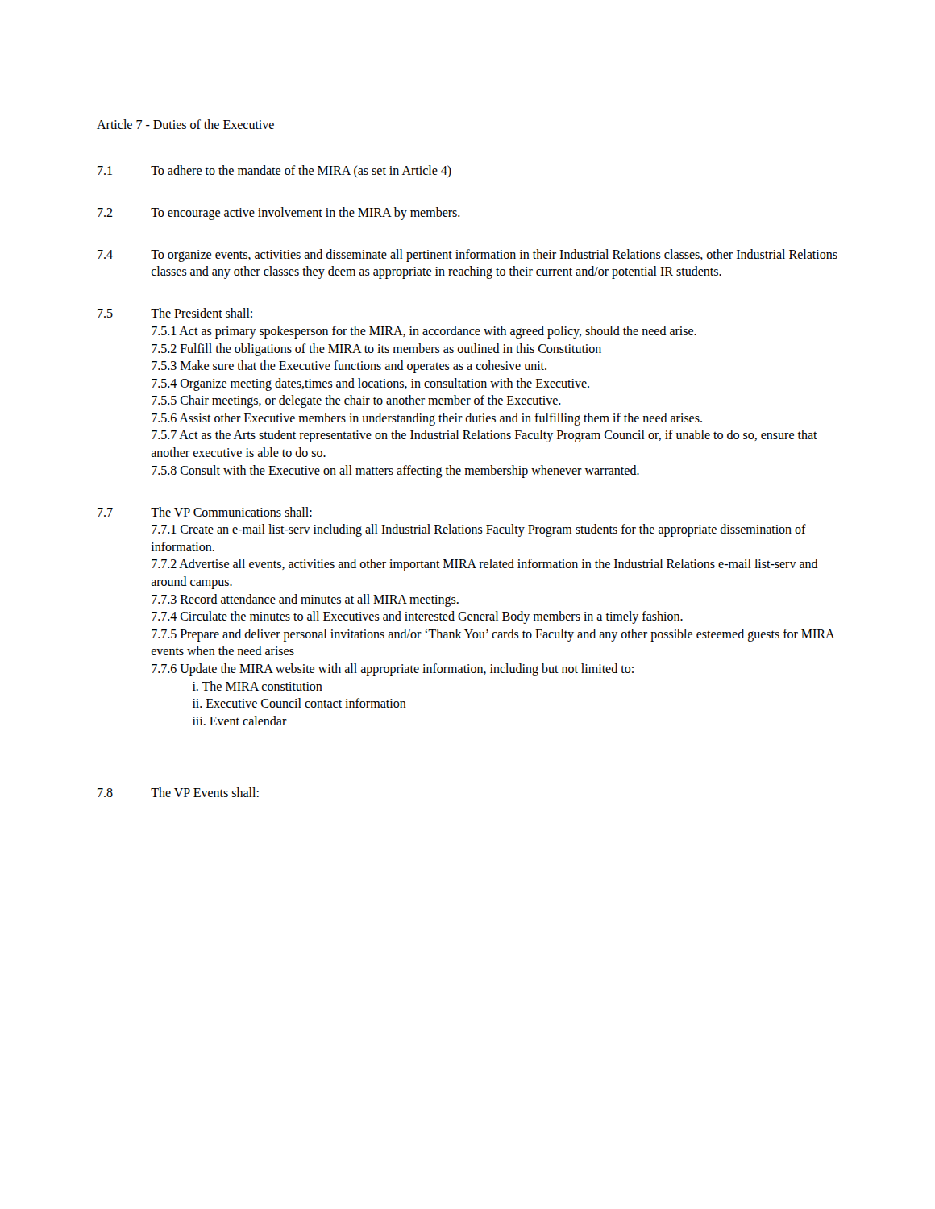Article 7 - Duties of the Executive
7.1
To adhere to the mandate of the MIRA (as set in Article 4)
7.2
To encourage active involvement in the MIRA by members.
7.4
To organize events, activities and disseminate all pertinent information in their Industrial Relations classes, other Industrial Relations classes and any other classes they deem as appropriate in reaching to their current and/or potential IR students.
7.5
The President shall:
7.5.1 Act as primary spokesperson for the MIRA, in accordance with agreed policy, should the need arise.
7.5.2 Fulfill the obligations of the MIRA to its members as outlined in this Constitution
7.5.3 Make sure that the Executive functions and operates as a cohesive unit.
7.5.4 Organize meeting dates,times and locations, in consultation with the Executive.
7.5.5 Chair meetings, or delegate the chair to another member of the Executive.
7.5.6 Assist other Executive members in understanding their duties and in fulfilling them if the need arises.
7.5.7 Act as the Arts student representative on the Industrial Relations Faculty Program Council or, if unable to do so, ensure that another executive is able to do so.
7.5.8 Consult with the Executive on all matters affecting the membership whenever warranted.
7.7
The VP Communications shall:
7.7.1 Create an e-mail list-serv including all Industrial Relations Faculty Program students for the appropriate dissemination of information.
7.7.2 Advertise all events, activities and other important MIRA related information in the Industrial Relations e-mail list-serv and around campus.
7.7.3 Record attendance and minutes at all MIRA meetings.
7.7.4 Circulate the minutes to all Executives and interested General Body members in a timely fashion.
7.7.5 Prepare and deliver personal invitations and/or ‘Thank You’ cards to Faculty and any other possible esteemed guests for MIRA events when the need arises
7.7.6 Update the MIRA website with all appropriate information, including but not limited to:
i. The MIRA constitution
ii. Executive Council contact information
iii. Event calendar
7.8
The VP Events shall: